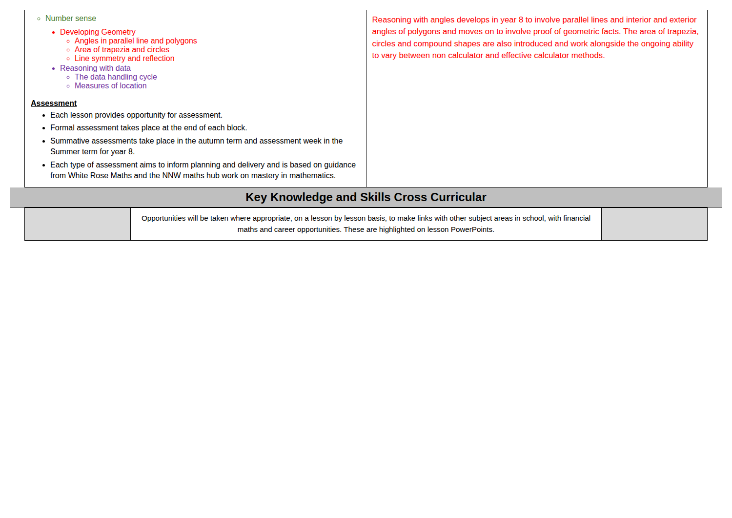| Number sense Developing Geometry Angles in parallel line and polygons Area of trapezia and circles Line symmetry and reflection Reasoning with data The data handling cycle Measures of location Assessment Each lesson provides opportunity for assessment. Formal assessment takes place at the end of each block. Summative assessments take place in the autumn term and assessment week in the Summer term for year 8. Each type of assessment aims to inform planning and delivery and is based on guidance from White Rose Maths and the NNW maths hub work on mastery in mathematics. | Reasoning with angles develops in year 8 to involve parallel lines and interior and exterior angles of polygons and moves on to involve proof of geometric facts. The area of trapezia, circles and compound shapes are also introduced and work alongside the ongoing ability to vary between non calculator and effective calculator methods. |
Key Knowledge and Skills Cross Curricular
| | Opportunities will be taken where appropriate, on a lesson by lesson basis, to make links with other subject areas in school, with financial maths and career opportunities. These are highlighted on lesson PowerPoints. | |